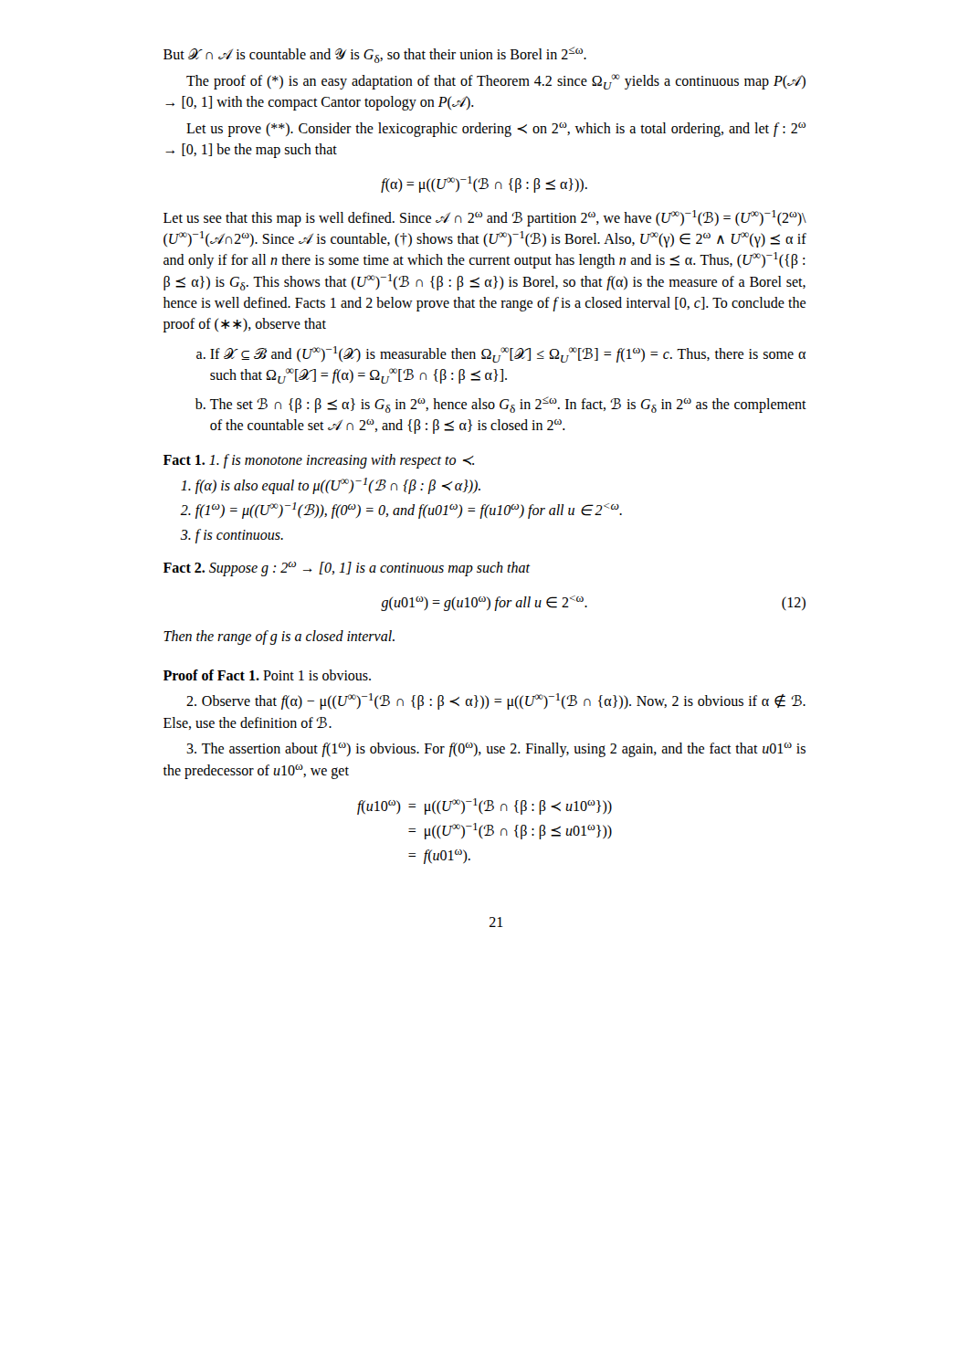But 𝒳 ∩ 𝒜 is countable and 𝒴 is Gδ, so that their union is Borel in 2≤ω.
The proof of (*) is an easy adaptation of that of Theorem 4.2 since ΩU∞ yields a continuous map P(𝒜) → [0, 1] with the compact Cantor topology on P(𝒜).
Let us prove (**). Consider the lexicographic ordering ≺ on 2ω, which is a total ordering, and let f : 2ω → [0, 1] be the map such that
f(α) = μ((U∞)−1(ℬ ∩ {β : β ⪯ α})).
Let us see that this map is well defined. Since 𝒜 ∩ 2ω and ℬ partition 2ω, we have (U∞)−1(ℬ) = (U∞)−1(2ω)\(U∞)−1(𝒜∩2ω). Since 𝒜 is countable, (†) shows that (U∞)−1(ℬ) is Borel. Also, U∞(γ) ∈ 2ω ∧ U∞(γ) ⪯ α if and only if for all n there is some time at which the current output has length n and is ⪯ α. Thus, (U∞)−1({β : β ⪯ α}) is Gδ. This shows that (U∞)−1(ℬ ∩ {β : β ⪯ α}) is Borel, so that f(α) is the measure of a Borel set, hence is well defined. Facts 1 and 2 below prove that the range of f is a closed interval [0, c]. To conclude the proof of (∗∗), observe that
If 𝒳 ⊆ ℬ and (U∞)−1(𝒳) is measurable then ΩU∞[𝒳] ≤ ΩU∞[ℬ] = f(1ω) = c. Thus, there is some α such that ΩU∞[𝒳] = f(α) = ΩU∞[ℬ ∩ {β : β ⪯ α}].
The set ℬ ∩ {β : β ⪯ α} is Gδ in 2ω, hence also Gδ in 2≤ω. In fact, ℬ is Gδ in 2ω as the complement of the countable set 𝒜 ∩ 2ω, and {β : β ⪯ α} is closed in 2ω.
Fact 1. 1. f is monotone increasing with respect to ≺.
f(α) is also equal to μ((U∞)−1(ℬ ∩ {β : β ≺ α})).
f(1ω) = μ((U∞)−1(ℬ)), f(0ω) = 0, and f(u01ω) = f(u10ω) for all u ∈ 2<ω.
f is continuous.
Fact 2. Suppose g : 2ω → [0, 1] is a continuous map such that
g(u01ω) = g(u10ω) for all u ∈ 2<ω. (12)
Then the range of g is a closed interval.
Proof of Fact 1. Point 1 is obvious.
2. Observe that f(α) − μ((U∞)−1(ℬ ∩ {β : β ≺ α})) = μ((U∞)−1(ℬ ∩ {α})). Now, 2 is obvious if α ∉ ℬ. Else, use the definition of ℬ.
3. The assertion about f(1ω) is obvious. For f(0ω), use 2. Finally, using 2 again, and the fact that u01ω is the predecessor of u10ω, we get
f(u10ω) = μ((U∞)−1(ℬ ∩ {β : β ≺ u10ω}))
= μ((U∞)−1(ℬ ∩ {β : β ⪯ u01ω}))
= f(u01ω).
21